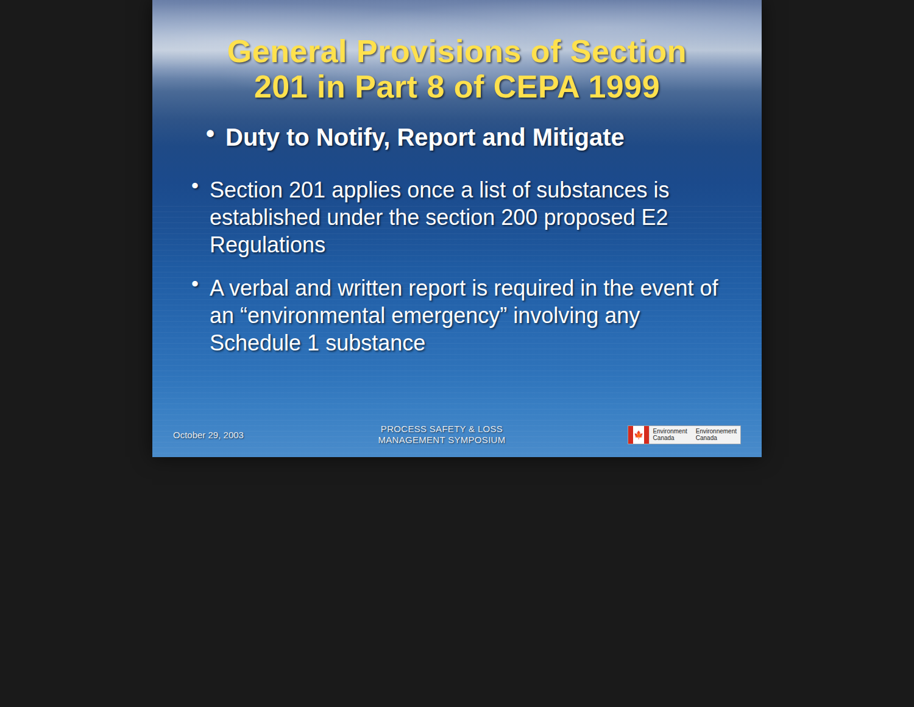General Provisions of Section
201 in Part 8 of CEPA 1999
Duty to Notify, Report and Mitigate
Section 201 applies once a list of substances is established under the section 200 proposed E2 Regulations
A verbal and written report is required in the event of an “environmental emergency” involving any Schedule 1 substance
October 29, 2003
PROCESS SAFETY & LOSS
MANAGEMENT SYMPOSIUM
🍁
Environment
Canada
Environnement
Canada